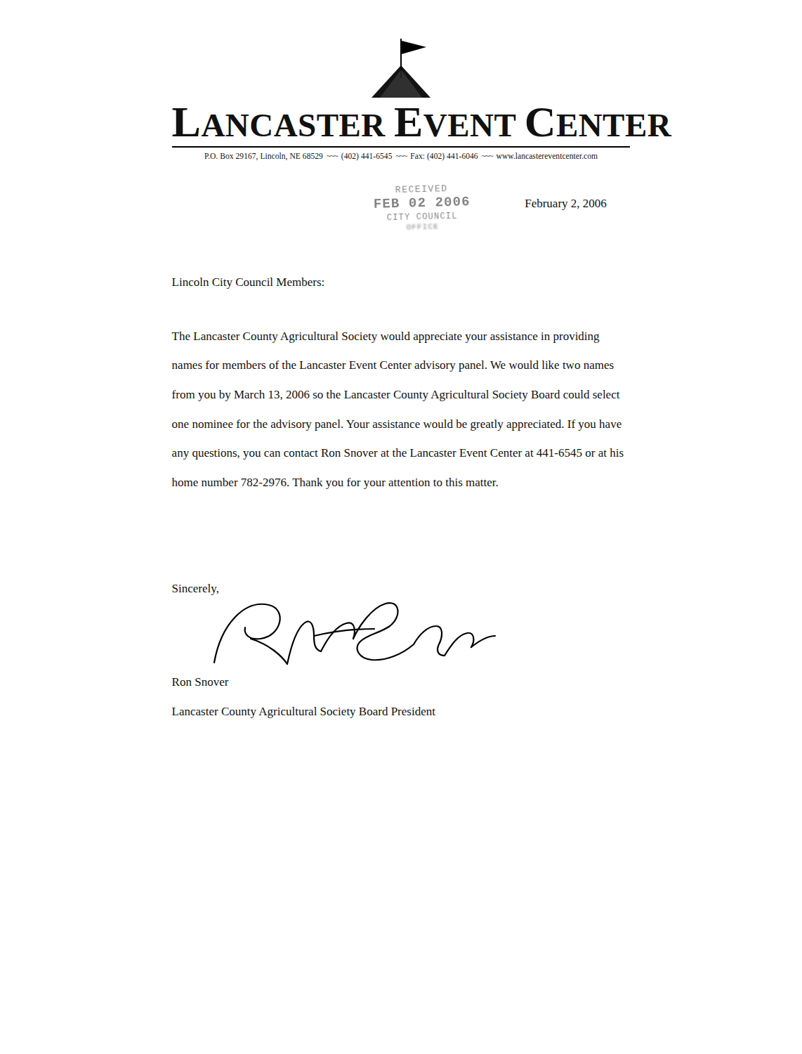LANCASTER EVENT CENTER
P.O. Box 29167, Lincoln, NE 68529 ~~~ (402) 441-6545 ~~~ Fax: (402) 441-6046 ~~~ www.lancastereventcenter.com
RECEIVED
FEB 02 2006
CITY COUNCIL
OFFICE
February 2, 2006
Lincoln City Council Members:
The Lancaster County Agricultural Society would appreciate your assistance in providing names for members of the Lancaster Event Center advisory panel. We would like two names from you by March 13, 2006 so the Lancaster County Agricultural Society Board could select one nominee for the advisory panel. Your assistance would be greatly appreciated. If you have any questions, you can contact Ron Snover at the Lancaster Event Center at 441-6545 or at his home number 782-2976. Thank you for your attention to this matter.
Sincerely,
Ron Snover
Lancaster County Agricultural Society Board President